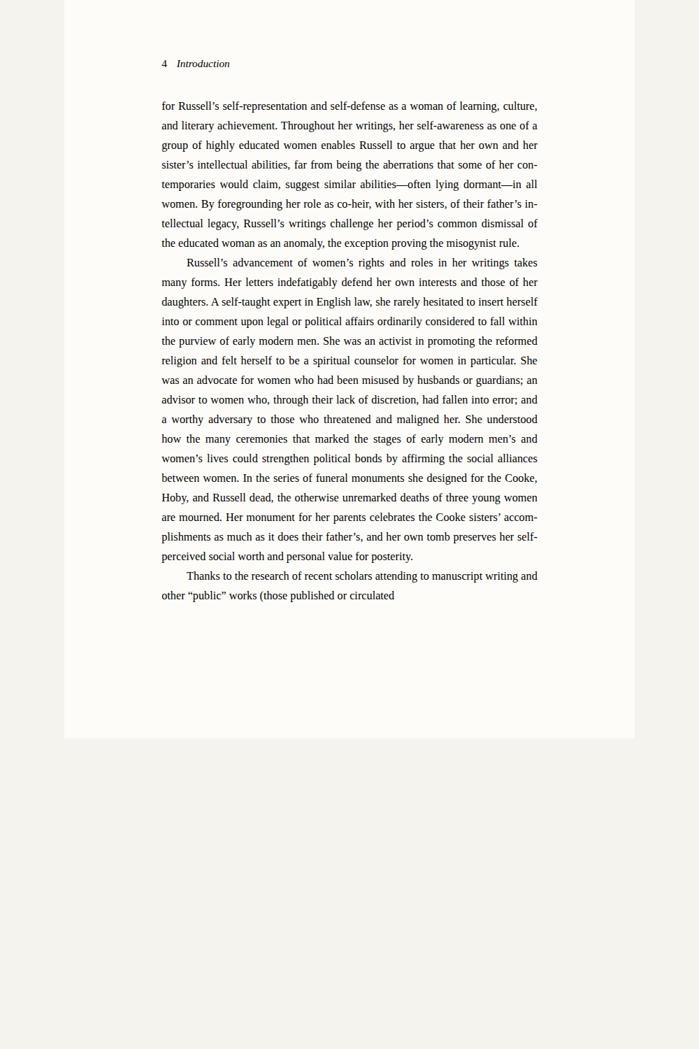4 Introduction
for Russell’s self-representation and self-defense as a woman of learning, culture, and literary achievement. Throughout her writings, her self-awareness as one of a group of highly educated women enables Russell to argue that her own and her sister’s intellectual abilities, far from being the aberrations that some of her contemporaries would claim, suggest similar abilities—often lying dormant—in all women. By foregrounding her role as co-heir, with her sisters, of their father’s intellectual legacy, Russell’s writings challenge her period’s common dismissal of the educated woman as an anomaly, the exception proving the misogynist rule.
Russell’s advancement of women’s rights and roles in her writings takes many forms. Her letters indefatigably defend her own interests and those of her daughters. A self-taught expert in English law, she rarely hesitated to insert herself into or comment upon legal or political affairs ordinarily considered to fall within the purview of early modern men. She was an activist in promoting the reformed religion and felt herself to be a spiritual counselor for women in particular. She was an advocate for women who had been misused by husbands or guardians; an advisor to women who, through their lack of discretion, had fallen into error; and a worthy adversary to those who threatened and maligned her. She understood how the many ceremonies that marked the stages of early modern men’s and women’s lives could strengthen political bonds by affirming the social alliances between women. In the series of funeral monuments she designed for the Cooke, Hoby, and Russell dead, the otherwise unremarked deaths of three young women are mourned. Her monument for her parents celebrates the Cooke sisters’ accomplishments as much as it does their father’s, and her own tomb preserves her self-perceived social worth and personal value for posterity.
Thanks to the research of recent scholars attending to manuscript writing and other “public” works (those published or circulated